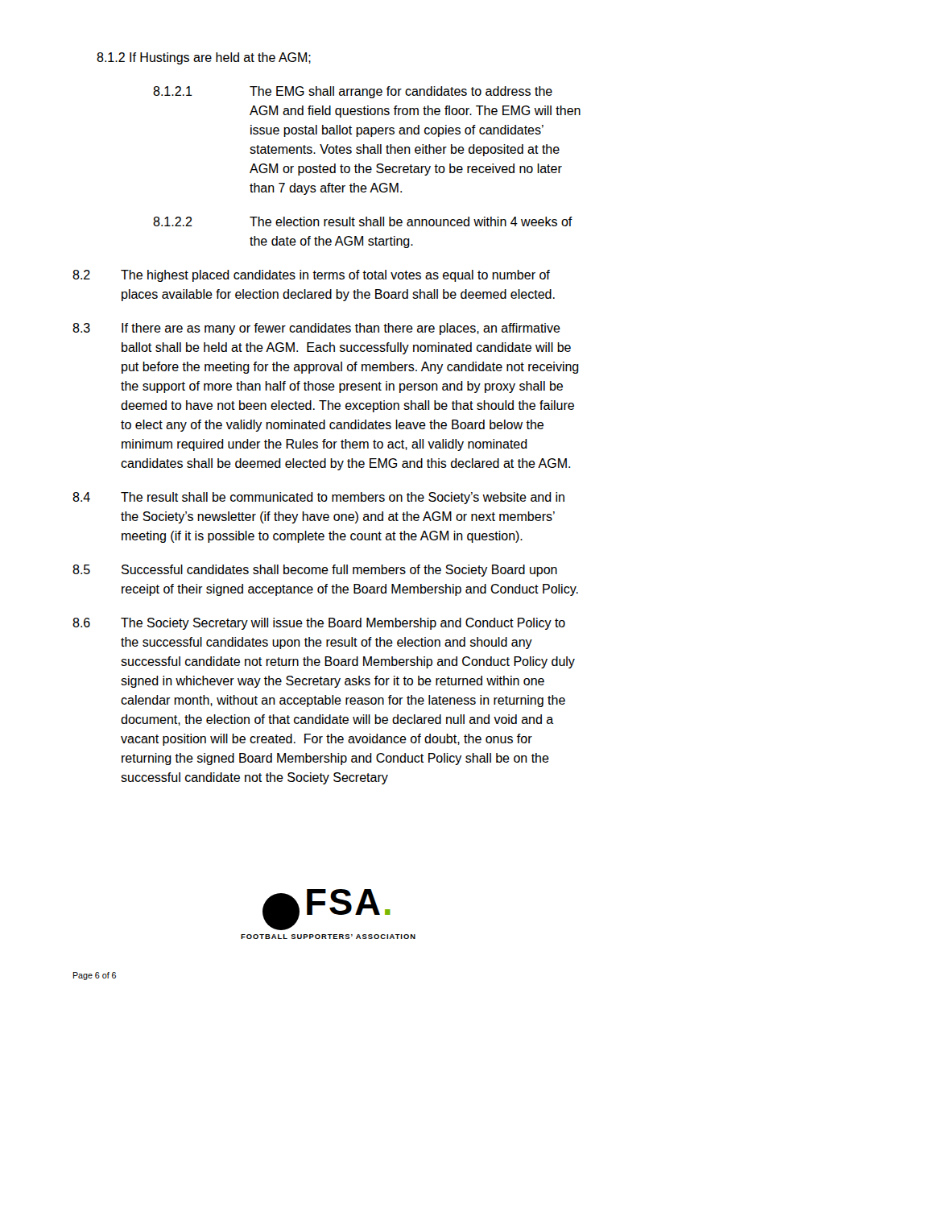8.1.2
If Hustings are held at the AGM;
8.1.2.1
The EMG shall arrange for candidates to address the AGM and field questions from the floor. The EMG will then issue postal ballot papers and copies of candidates’ statements. Votes shall then either be deposited at the AGM or posted to the Secretary to be received no later than 7 days after the AGM.
8.1.2.2
The election result shall be announced within 4 weeks of the date of the AGM starting.
8.2
The highest placed candidates in terms of total votes as equal to number of places available for election declared by the Board shall be deemed elected.
8.3
If there are as many or fewer candidates than there are places, an affirmative ballot shall be held at the AGM. Each successfully nominated candidate will be put before the meeting for the approval of members. Any candidate not receiving the support of more than half of those present in person and by proxy shall be deemed to have not been elected. The exception shall be that should the failure to elect any of the validly nominated candidates leave the Board below the minimum required under the Rules for them to act, all validly nominated candidates shall be deemed elected by the EMG and this declared at the AGM.
8.4
The result shall be communicated to members on the Society’s website and in the Society’s newsletter (if they have one) and at the AGM or next members’ meeting (if it is possible to complete the count at the AGM in question).
8.5
Successful candidates shall become full members of the Society Board upon receipt of their signed acceptance of the Board Membership and Conduct Policy.
8.6
The Society Secretary will issue the Board Membership and Conduct Policy to the successful candidates upon the result of the election and should any successful candidate not return the Board Membership and Conduct Policy duly signed in whichever way the Secretary asks for it to be returned within one calendar month, without an acceptable reason for the lateness in returning the document, the election of that candidate will be declared null and void and a vacant position will be created. For the avoidance of doubt, the onus for returning the signed Board Membership and Conduct Policy shall be on the successful candidate not the Society Secretary
FSA.
FOOTBALL SUPPORTERS’ ASSOCIATION
Page 6 of 6